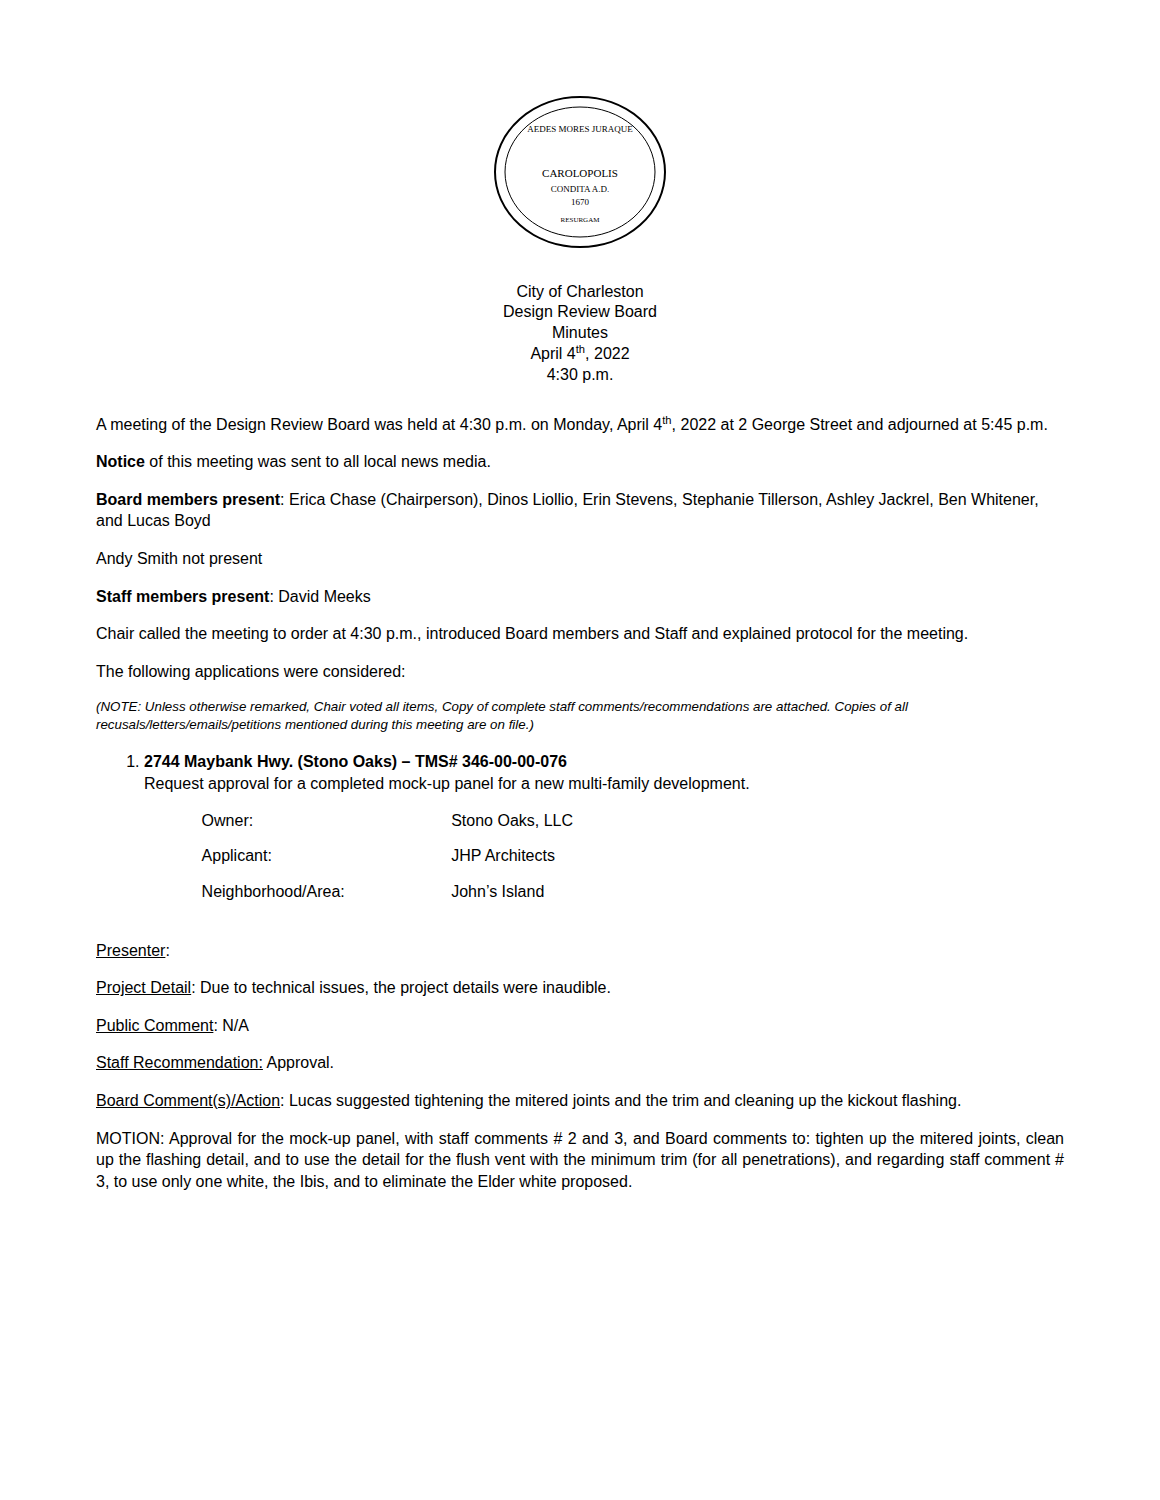City of Charleston
Design Review Board
Minutes
April 4th, 2022
4:30 p.m.
A meeting of the Design Review Board was held at 4:30 p.m. on Monday, April 4th, 2022 at 2 George Street and adjourned at 5:45 p.m.
Notice of this meeting was sent to all local news media.
Board members present: Erica Chase (Chairperson), Dinos Liollio, Erin Stevens, Stephanie Tillerson, Ashley Jackrel, Ben Whitener, and Lucas Boyd
Andy Smith not present
Staff members present: David Meeks
Chair called the meeting to order at 4:30 p.m., introduced Board members and Staff and explained protocol for the meeting.
The following applications were considered:
(NOTE: Unless otherwise remarked, Chair voted all items, Copy of complete staff comments/recommendations are attached. Copies of all recusals/letters/emails/petitions mentioned during this meeting are on file.)
2744 Maybank Hwy. (Stono Oaks) – TMS# 346-00-00-076
Request approval for a completed mock-up panel for a new multi-family development.
| Owner: | Stono Oaks, LLC |
| Applicant: | JHP Architects |
| Neighborhood/Area: | John’s Island |
Presenter:
Project Detail: Due to technical issues, the project details were inaudible.
Public Comment: N/A
Staff Recommendation: Approval.
Board Comment(s)/Action: Lucas suggested tightening the mitered joints and the trim and cleaning up the kickout flashing.
MOTION: Approval for the mock-up panel, with staff comments # 2 and 3, and Board comments to: tighten up the mitered joints, clean up the flashing detail, and to use the detail for the flush vent with the minimum trim (for all penetrations), and regarding staff comment # 3, to use only one white, the Ibis, and to eliminate the Elder white proposed.